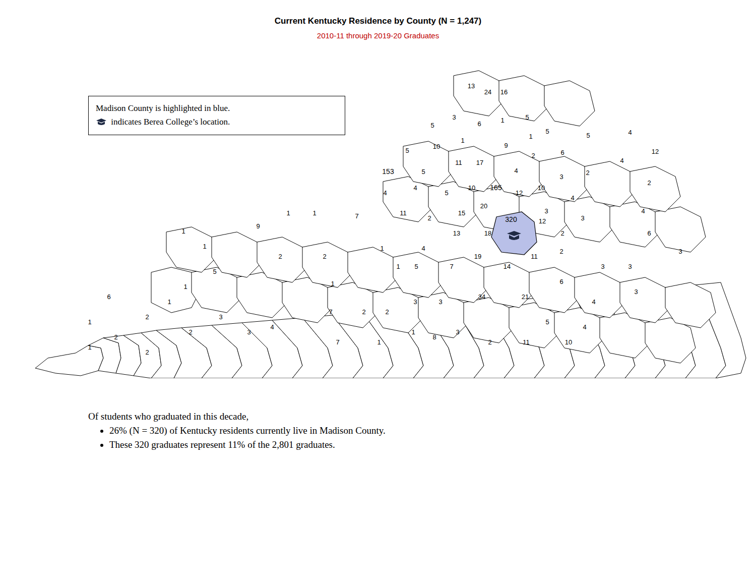Current Kentucky Residence by County (N = 1,247)
2010-11 through 2019-20 Graduates
Madison County is highlighted in blue.
indicates Berea College’s location.
13 24 16 5 3 6 1 5 1 1 5 5 4 5 10 9 2 6 4 12 11 17 4 3 2 153 5 4 4 5 10 165 12 10 4 2 20 3 4 1 1 7 11 2 15 320 12 3 1 9 13 18 2 6 1 2 2 1 4 19 11 2 3 5 1 5 7 14 3 3 1 1 6 3 6 1 3 3 34 21 4 1 2 3 7 2 2 5 2 2 3 4 1 8 3 4 1 2 7 1 2 11 10
Of students who graduated in this decade,
26% (N = 320) of Kentucky residents currently live in Madison County.
These 320 graduates represent 11% of the 2,801 graduates.